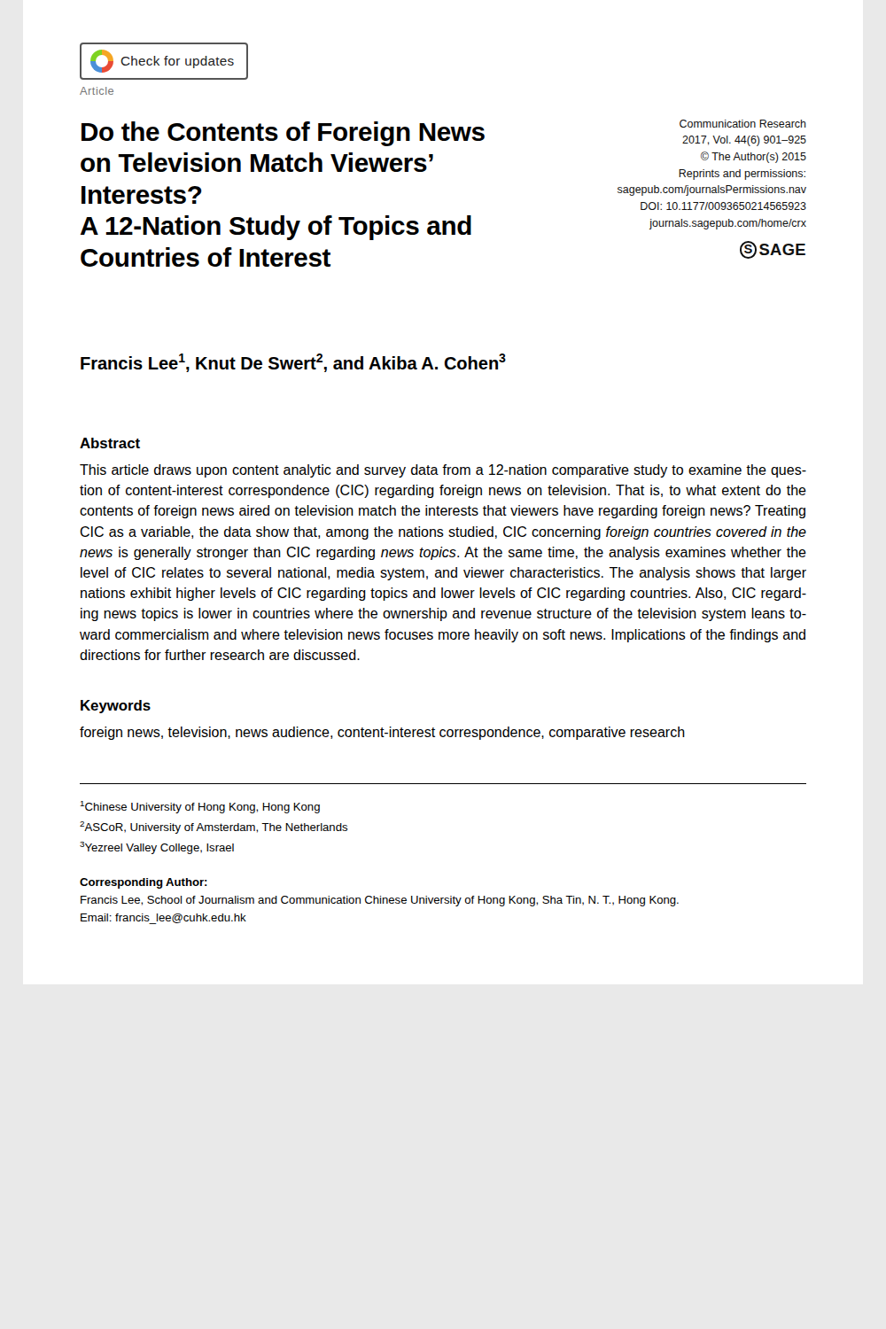Check for updates
Article
Do the Contents of Foreign News on Television Match Viewers’ Interests?
A 12-Nation Study of Topics and Countries of Interest
Communication Research
2017, Vol. 44(6) 901–925
© The Author(s) 2015
Reprints and permissions:
sagepub.com/journalsPermissions.nav
DOI: 10.1177/0093650214565923
journals.sagepub.com/home/crx
SSAGE
Francis Lee1, Knut De Swert2, and Akiba A. Cohen3
Abstract
This article draws upon content analytic and survey data from a 12-nation comparative study to examine the question of content-interest correspondence (CIC) regarding foreign news on television. That is, to what extent do the contents of foreign news aired on television match the interests that viewers have regarding foreign news? Treating CIC as a variable, the data show that, among the nations studied, CIC concerning foreign countries covered in the news is generally stronger than CIC regarding news topics. At the same time, the analysis examines whether the level of CIC relates to several national, media system, and viewer characteristics. The analysis shows that larger nations exhibit higher levels of CIC regarding topics and lower levels of CIC regarding countries. Also, CIC regarding news topics is lower in countries where the ownership and revenue structure of the television system leans toward commercialism and where television news focuses more heavily on soft news. Implications of the findings and directions for further research are discussed.
Keywords
foreign news, television, news audience, content-interest correspondence, comparative research
1Chinese University of Hong Kong, Hong Kong
2ASCoR, University of Amsterdam, The Netherlands
3Yezreel Valley College, Israel
Corresponding Author: Francis Lee, School of Journalism and Communication Chinese University of Hong Kong, Sha Tin, N. T., Hong Kong.
Email: francis_lee@cuhk.edu.hk